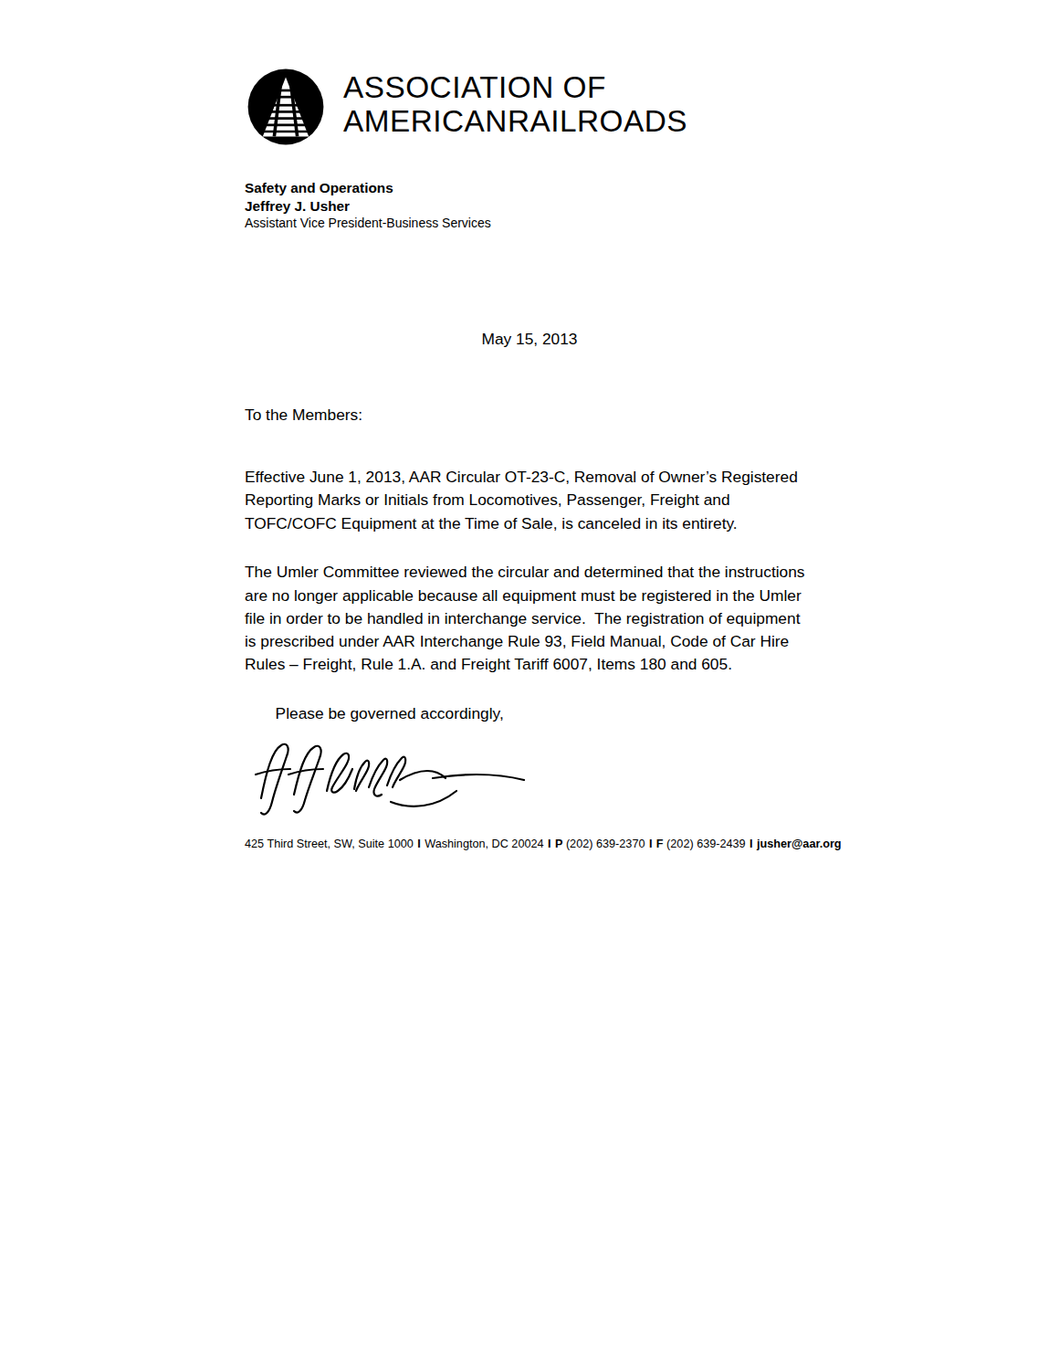ASSOCIATION OF
AMERICANRAILROADS
Safety and Operations
Jeffrey J. Usher
Assistant Vice President-Business Services
May 15, 2013
To the Members:
Effective June 1, 2013, AAR Circular OT-23-C, Removal of Owner’s Registered Reporting Marks or Initials from Locomotives, Passenger, Freight and TOFC/COFC Equipment at the Time of Sale, is canceled in its entirety.
The Umler Committee reviewed the circular and determined that the instructions are no longer applicable because all equipment must be registered in the Umler file in order to be handled in interchange service. The registration of equipment is prescribed under AAR Interchange Rule 93, Field Manual, Code of Car Hire Rules – Freight, Rule 1.A. and Freight Tariff 6007, Items 180 and 605.
Please be governed accordingly,
425 Third Street, SW, Suite 1000IWashington, DC 20024IP (202) 639-2370IF (202) 639-2439Ijusher@aar.org